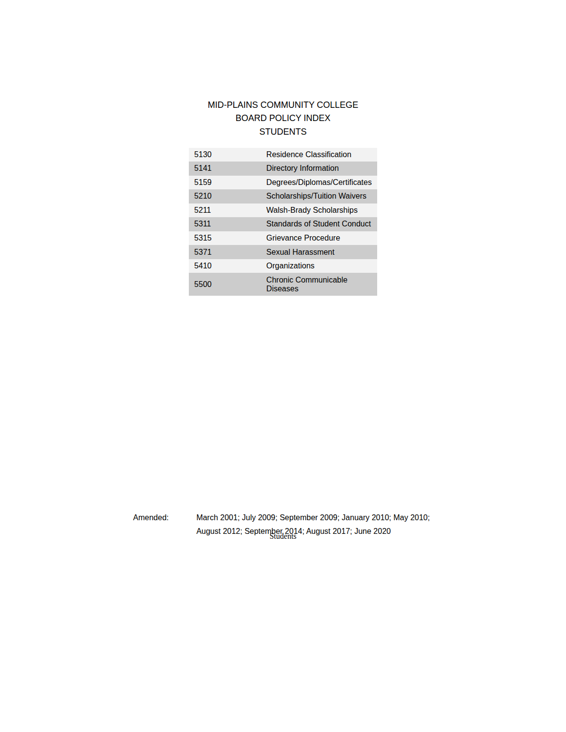MID-PLAINS COMMUNITY COLLEGE
BOARD POLICY INDEX
STUDENTS
| 5130 | Residence Classification |
| 5141 | Directory Information |
| 5159 | Degrees/Diplomas/Certificates |
| 5210 | Scholarships/Tuition Waivers |
| 5211 | Walsh-Brady Scholarships |
| 5311 | Standards of Student Conduct |
| 5315 | Grievance Procedure |
| 5371 | Sexual Harassment |
| 5410 | Organizations |
| 5500 | Chronic Communicable Diseases |
Amended:
March 2001; July 2009; September 2009; January 2010; May 2010; August 2012; September 2014; August 2017; June 2020
Students